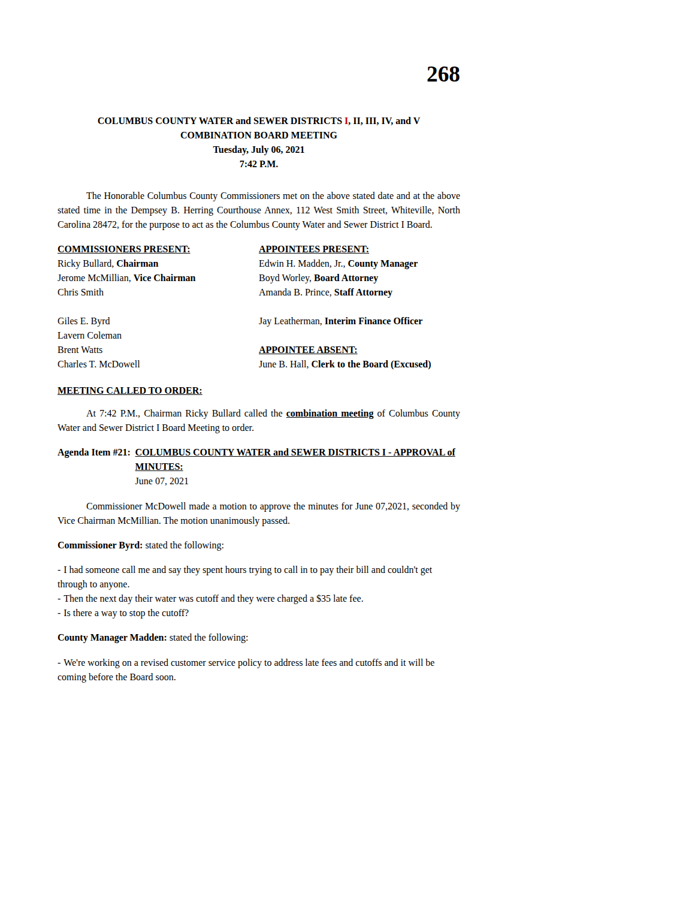268
COLUMBUS COUNTY WATER and SEWER DISTRICTS I, II, III, IV, and V
COMBINATION BOARD MEETING
Tuesday, July 06, 2021
7:42 P.M.
The Honorable Columbus County Commissioners met on the above stated date and at the above stated time in the Dempsey B. Herring Courthouse Annex, 112 West Smith Street, Whiteville, North Carolina 28472, for the purpose to act as the Columbus County Water and Sewer District I Board.
| COMMISSIONERS PRESENT: | APPOINTEES PRESENT: |
| Ricky Bullard, Chairman | Edwin H. Madden, Jr., County Manager |
| Jerome McMillian, Vice Chairman | Boyd Worley, Board Attorney |
| Chris Smith | Amanda B. Prince, Staff Attorney |
| Giles E. Byrd | Jay Leatherman, Interim Finance Officer |
| Lavern Coleman | |
| Brent Watts | APPOINTEE ABSENT: |
| Charles T. McDowell | June B. Hall, Clerk to the Board (Excused) |
MEETING CALLED TO ORDER:
At 7:42 P.M., Chairman Ricky Bullard called the combination meeting of Columbus County Water and Sewer District I Board Meeting to order.
| Agenda Item #21: | COLUMBUS COUNTY WATER and SEWER DISTRICTS I - APPROVAL of MINUTES: |
| | June 07, 2021 |
Commissioner McDowell made a motion to approve the minutes for June 07,2021, seconded by Vice Chairman McMillian. The motion unanimously passed.
Commissioner Byrd: stated the following:
I had someone call me and say they spent hours trying to call in to pay their bill and couldn't get through to anyone.
Then the next day their water was cutoff and they were charged a $35 late fee.
Is there a way to stop the cutoff?
County Manager Madden: stated the following:
We're working on a revised customer service policy to address late fees and cutoffs and it will be coming before the Board soon.